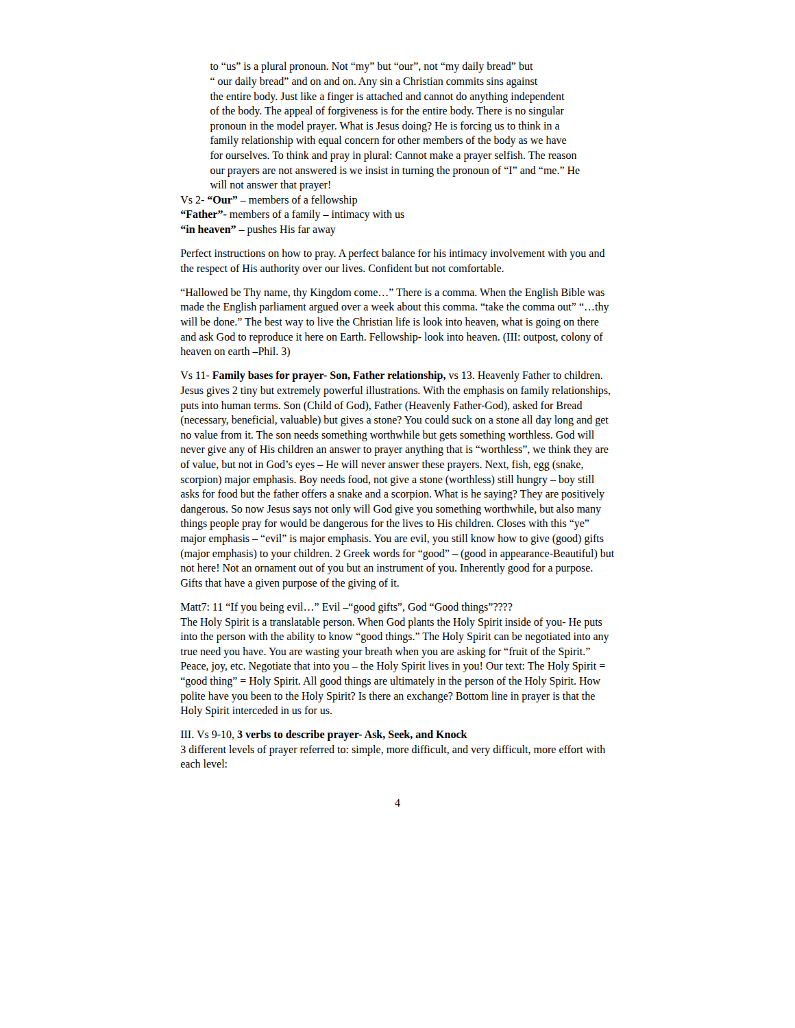to “us” is a plural pronoun. Not “my” but “our”, not “my daily bread” but
“ our daily bread” and on and on. Any sin a Christian commits sins against
the entire body. Just like a finger is attached and cannot do anything independent
of the body. The appeal of forgiveness is for the entire body. There is no singular
pronoun in the model prayer. What is Jesus doing? He is forcing us to think in a
family relationship with equal concern for other members of the body as we have
for ourselves. To think and pray in plural: Cannot make a prayer selfish. The reason
our prayers are not answered is we insist in turning the pronoun of “I” and “me.” He
will not answer that prayer!
Vs 2- “Our” – members of a fellowship
“Father”- members of a family – intimacy with us
“in heaven” – pushes His far away
Perfect instructions on how to pray. A perfect balance for his intimacy involvement with you and the respect of His authority over our lives. Confident but not comfortable.
“Hallowed be Thy name, thy Kingdom come…” There is a comma. When the English Bible was made the English parliament argued over a week about this comma. “take the comma out” “…thy will be done.” The best way to live the Christian life is look into heaven, what is going on there and ask God to reproduce it here on Earth. Fellowship- look into heaven. (III: outpost, colony of heaven on earth –Phil. 3)
Vs 11- Family bases for prayer- Son, Father relationship, vs 13. Heavenly Father to children. Jesus gives 2 tiny but extremely powerful illustrations. With the emphasis on family relationships, puts into human terms. Son (Child of God), Father (Heavenly Father-God), asked for Bread (necessary, beneficial, valuable) but gives a stone? You could suck on a stone all day long and get no value from it. The son needs something worthwhile but gets something worthless. God will never give any of His children an answer to prayer anything that is “worthless”, we think they are of value, but not in God’s eyes – He will never answer these prayers. Next, fish, egg (snake, scorpion) major emphasis. Boy needs food, not give a stone (worthless) still hungry – boy still asks for food but the father offers a snake and a scorpion. What is he saying? They are positively dangerous. So now Jesus says not only will God give you something worthwhile, but also many things people pray for would be dangerous for the lives to His children. Closes with this “ye” major emphasis – “evil” is major emphasis. You are evil, you still know how to give (good) gifts (major emphasis) to your children. 2 Greek words for “good” – (good in appearance-Beautiful) but not here! Not an ornament out of you but an instrument of you. Inherently good for a purpose. Gifts that have a given purpose of the giving of it.
Matt7: 11 “If you being evil…” Evil –“good gifts”, God “Good things”????
The Holy Spirit is a translatable person. When God plants the Holy Spirit inside of you- He puts into the person with the ability to know “good things.” The Holy Spirit can be negotiated into any true need you have. You are wasting your breath when you are asking for “fruit of the Spirit.” Peace, joy, etc. Negotiate that into you – the Holy Spirit lives in you! Our text: The Holy Spirit = “good thing” = Holy Spirit. All good things are ultimately in the person of the Holy Spirit. How polite have you been to the Holy Spirit? Is there an exchange? Bottom line in prayer is that the Holy Spirit interceded in us for us.
III. Vs 9-10, 3 verbs to describe prayer- Ask, Seek, and Knock
3 different levels of prayer referred to: simple, more difficult, and very difficult, more effort with each level:
4